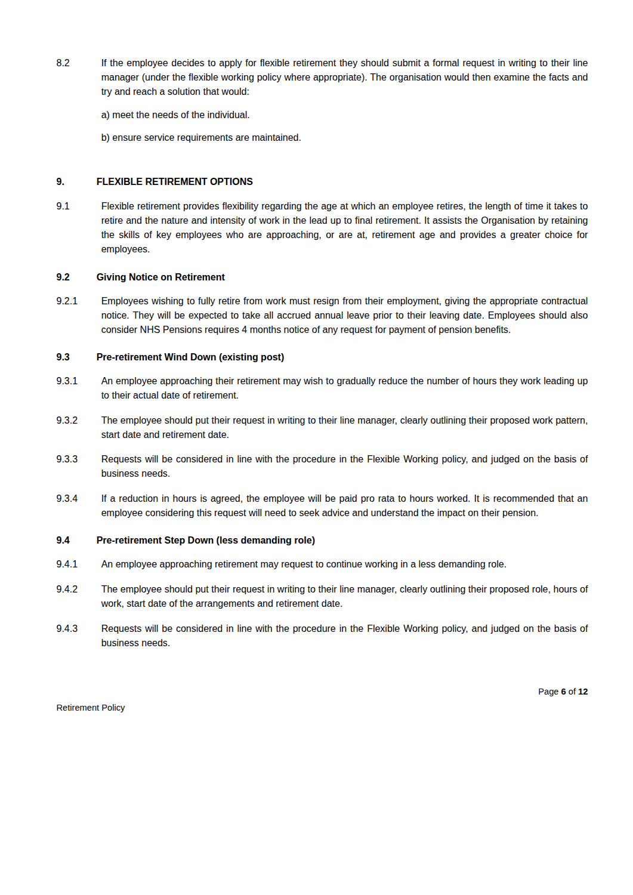8.2
If the employee decides to apply for flexible retirement they should submit a formal request in writing to their line manager (under the flexible working policy where appropriate). The organisation would then examine the facts and try and reach a solution that would:
a) meet the needs of the individual.
b) ensure service requirements are maintained.
9.
FLEXIBLE RETIREMENT OPTIONS
9.1
Flexible retirement provides flexibility regarding the age at which an employee retires, the length of time it takes to retire and the nature and intensity of work in the lead up to final retirement. It assists the Organisation by retaining the skills of key employees who are approaching, or are at, retirement age and provides a greater choice for employees.
9.2
Giving Notice on Retirement
9.2.1
Employees wishing to fully retire from work must resign from their employment, giving the appropriate contractual notice. They will be expected to take all accrued annual leave prior to their leaving date. Employees should also consider NHS Pensions requires 4 months notice of any request for payment of pension benefits.
9.3
Pre-retirement Wind Down (existing post)
9.3.1
An employee approaching their retirement may wish to gradually reduce the number of hours they work leading up to their actual date of retirement.
9.3.2
The employee should put their request in writing to their line manager, clearly outlining their proposed work pattern, start date and retirement date.
9.3.3
Requests will be considered in line with the procedure in the Flexible Working policy, and judged on the basis of business needs.
9.3.4
If a reduction in hours is agreed, the employee will be paid pro rata to hours worked. It is recommended that an employee considering this request will need to seek advice and understand the impact on their pension.
9.4
Pre-retirement Step Down (less demanding role)
9.4.1
An employee approaching retirement may request to continue working in a less demanding role.
9.4.2
The employee should put their request in writing to their line manager, clearly outlining their proposed role, hours of work, start date of the arrangements and retirement date.
9.4.3
Requests will be considered in line with the procedure in the Flexible Working policy, and judged on the basis of business needs.
Page 6 of 12
Retirement Policy